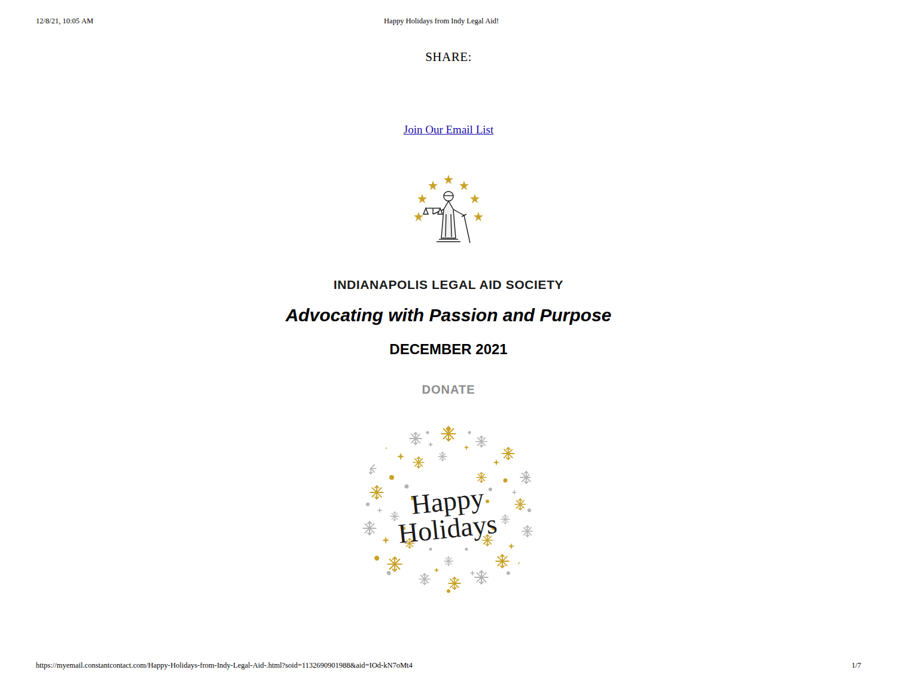12/8/21, 10:05 AM
Happy Holidays from Indy Legal Aid!
SHARE:
Join Our Email List
INDIANAPOLIS LEGAL AID SOCIETY
Advocating with Passion and Purpose
DECEMBER 2021
DONATE
Happy Holidays
https://myemail.constantcontact.com/Happy-Holidays-from-Indy-Legal-Aid-.html?soid=1132690901988&aid=IOd-kN7oMt4
1/7